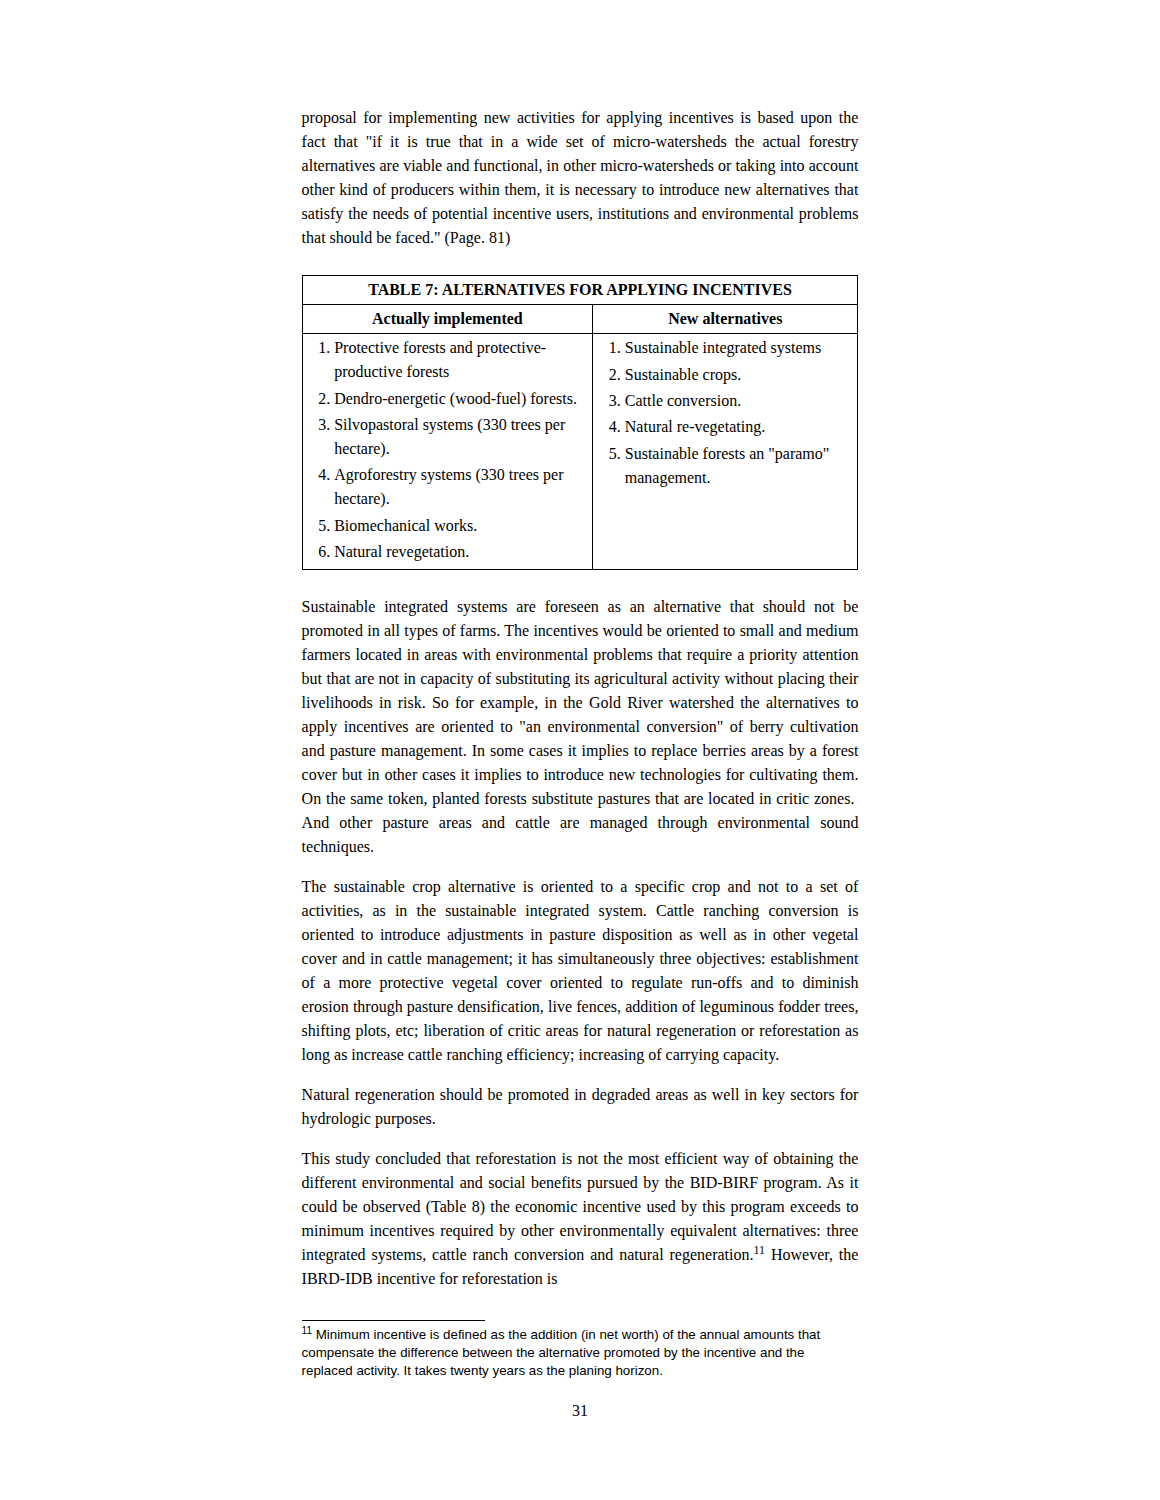proposal for implementing new activities for applying incentives is based upon the fact that "if it is true that in a wide set of micro-watersheds the actual forestry alternatives are viable and functional, in other micro-watersheds or taking into account other kind of producers within them, it is necessary to introduce new alternatives that satisfy the needs of potential incentive users, institutions and environmental problems that should be faced." (Page. 81)
| TABLE 7: ALTERNATIVES FOR APPLYING INCENTIVES |
| Actually implemented | New alternatives |
| Protective forests and protective-productive forests Dendro-energetic (wood-fuel) forests. Silvopastoral systems (330 trees per hectare). Agroforestry systems (330 trees per hectare). Biomechanical works. Natural revegetation. | Sustainable integrated systems Sustainable crops. Cattle conversion. Natural re-vegetating. Sustainable forests an "paramo" management. |
Sustainable integrated systems are foreseen as an alternative that should not be promoted in all types of farms. The incentives would be oriented to small and medium farmers located in areas with environmental problems that require a priority attention but that are not in capacity of substituting its agricultural activity without placing their livelihoods in risk. So for example, in the Gold River watershed the alternatives to apply incentives are oriented to "an environmental conversion" of berry cultivation and pasture management. In some cases it implies to replace berries areas by a forest cover but in other cases it implies to introduce new technologies for cultivating them. On the same token, planted forests substitute pastures that are located in critic zones. And other pasture areas and cattle are managed through environmental sound techniques.
The sustainable crop alternative is oriented to a specific crop and not to a set of activities, as in the sustainable integrated system. Cattle ranching conversion is oriented to introduce adjustments in pasture disposition as well as in other vegetal cover and in cattle management; it has simultaneously three objectives: establishment of a more protective vegetal cover oriented to regulate run-offs and to diminish erosion through pasture densification, live fences, addition of leguminous fodder trees, shifting plots, etc; liberation of critic areas for natural regeneration or reforestation as long as increase cattle ranching efficiency; increasing of carrying capacity.
Natural regeneration should be promoted in degraded areas as well in key sectors for hydrologic purposes.
This study concluded that reforestation is not the most efficient way of obtaining the different environmental and social benefits pursued by the BID-BIRF program. As it could be observed (Table 8) the economic incentive used by this program exceeds to minimum incentives required by other environmentally equivalent alternatives: three integrated systems, cattle ranch conversion and natural regeneration.11 However, the IBRD-IDB incentive for reforestation is
11 Minimum incentive is defined as the addition (in net worth) of the annual amounts that compensate the difference between the alternative promoted by the incentive and the replaced activity. It takes twenty years as the planing horizon.
31